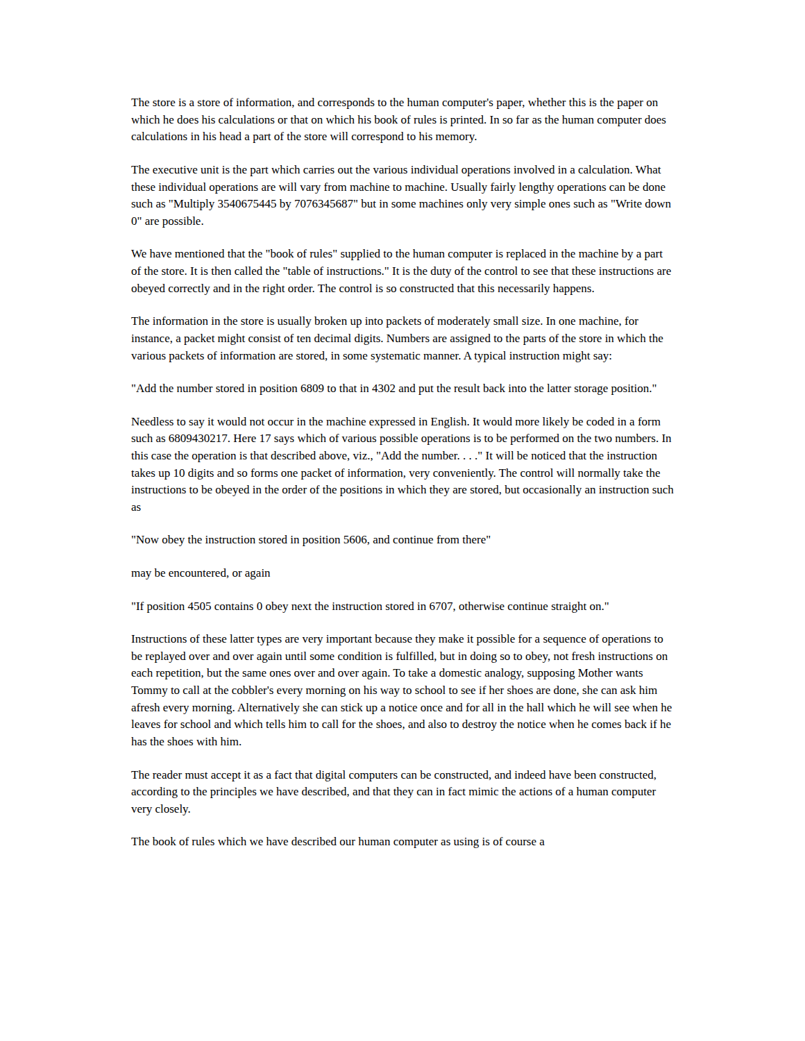The store is a store of information, and corresponds to the human computer's paper, whether this is the paper on which he does his calculations or that on which his book of rules is printed. In so far as the human computer does calculations in his head a part of the store will correspond to his memory.
The executive unit is the part which carries out the various individual operations involved in a calculation. What these individual operations are will vary from machine to machine. Usually fairly lengthy operations can be done such as "Multiply 3540675445 by 7076345687" but in some machines only very simple ones such as "Write down 0" are possible.
We have mentioned that the "book of rules" supplied to the human computer is replaced in the machine by a part of the store. It is then called the "table of instructions." It is the duty of the control to see that these instructions are obeyed correctly and in the right order. The control is so constructed that this necessarily happens.
The information in the store is usually broken up into packets of moderately small size. In one machine, for instance, a packet might consist of ten decimal digits. Numbers are assigned to the parts of the store in which the various packets of information are stored, in some systematic manner. A typical instruction might say:
"Add the number stored in position 6809 to that in 4302 and put the result back into the latter storage position."
Needless to say it would not occur in the machine expressed in English. It would more likely be coded in a form such as 6809430217. Here 17 says which of various possible operations is to be performed on the two numbers. In this case the operation is that described above, viz., "Add the number. . . ." It will be noticed that the instruction takes up 10 digits and so forms one packet of information, very conveniently. The control will normally take the instructions to be obeyed in the order of the positions in which they are stored, but occasionally an instruction such as
"Now obey the instruction stored in position 5606, and continue from there"
may be encountered, or again
"If position 4505 contains 0 obey next the instruction stored in 6707, otherwise continue straight on."
Instructions of these latter types are very important because they make it possible for a sequence of operations to be replayed over and over again until some condition is fulfilled, but in doing so to obey, not fresh instructions on each repetition, but the same ones over and over again. To take a domestic analogy, supposing Mother wants Tommy to call at the cobbler's every morning on his way to school to see if her shoes are done, she can ask him afresh every morning. Alternatively she can stick up a notice once and for all in the hall which he will see when he leaves for school and which tells him to call for the shoes, and also to destroy the notice when he comes back if he has the shoes with him.
The reader must accept it as a fact that digital computers can be constructed, and indeed have been constructed, according to the principles we have described, and that they can in fact mimic the actions of a human computer very closely.
The book of rules which we have described our human computer as using is of course a